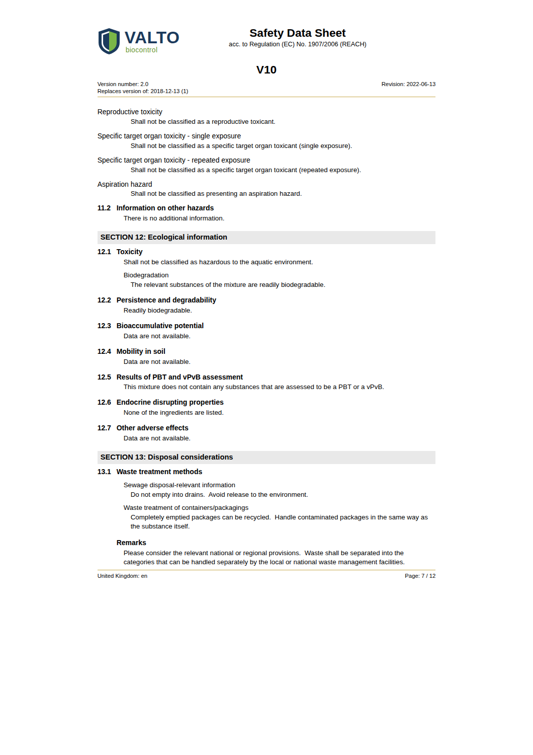VALTO
biocontrol
Safety Data Sheet
acc. to Regulation (EC) No. 1907/2006 (REACH)
V10
Version number: 2.0 Replaces version of: 2018-12-13 (1)
Revision: 2022-06-13
Reproductive toxicity
Shall not be classified as a reproductive toxicant.
Specific target organ toxicity - single exposure
Shall not be classified as a specific target organ toxicant (single exposure).
Specific target organ toxicity - repeated exposure
Shall not be classified as a specific target organ toxicant (repeated exposure).
Aspiration hazard
Shall not be classified as presenting an aspiration hazard.
11.2
Information on other hazards
There is no additional information.
SECTION 12: Ecological information
12.1
Toxicity
Shall not be classified as hazardous to the aquatic environment.
Biodegradation
The relevant substances of the mixture are readily biodegradable.
12.2
Persistence and degradability
Readily biodegradable.
12.3
Bioaccumulative potential
Data are not available.
12.4
Mobility in soil
Data are not available.
12.5
Results of PBT and vPvB assessment
This mixture does not contain any substances that are assessed to be a PBT or a vPvB.
12.6
Endocrine disrupting properties
None of the ingredients are listed.
12.7
Other adverse effects
Data are not available.
SECTION 13: Disposal considerations
13.1
Waste treatment methods
Sewage disposal-relevant information
Do not empty into drains. Avoid release to the environment.
Waste treatment of containers/packagings
Completely emptied packages can be recycled. Handle contaminated packages in the same way as the substance itself.
Remarks
Please consider the relevant national or regional provisions. Waste shall be separated into the categories that can be handled separately by the local or national waste management facilities.
United Kingdom: en
Page: 7 / 12